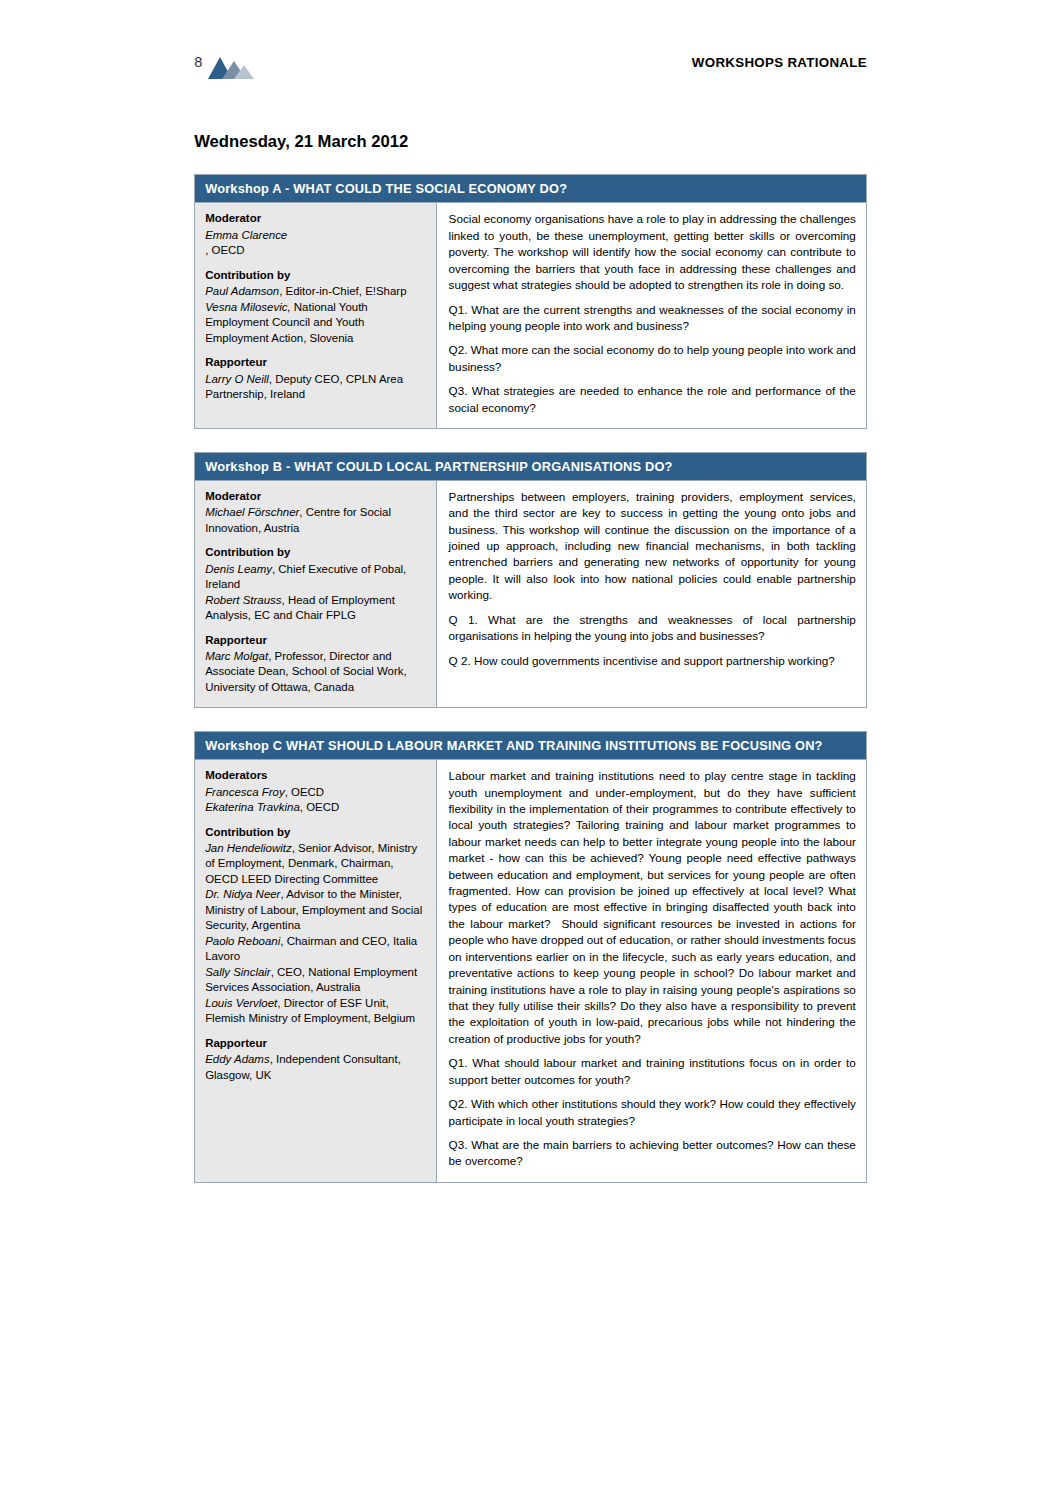8
WORKSHOPS RATIONALE
Wednesday, 21 March 2012
Workshop A - WHAT COULD THE SOCIAL ECONOMY DO?
Moderator
Emma Clarence
, OECD
Contribution by
Paul Adamson, Editor-in-Chief, E!Sharp
Vesna Milosevic, National Youth Employment Council and Youth Employment Action, Slovenia
Rapporteur
Larry O Neill, Deputy CEO, CPLN Area Partnership, Ireland
Social economy organisations have a role to play in addressing the challenges linked to youth, be these unemployment, getting better skills or overcoming poverty. The workshop will identify how the social economy can contribute to overcoming the barriers that youth face in addressing these challenges and suggest what strategies should be adopted to strengthen its role in doing so.
Q1. What are the current strengths and weaknesses of the social economy in helping young people into work and business?
Q2. What more can the social economy do to help young people into work and business?
Q3. What strategies are needed to enhance the role and performance of the social economy?
Workshop B - WHAT COULD LOCAL PARTNERSHIP ORGANISATIONS DO?
Moderator
Michael Förschner, Centre for Social Innovation, Austria
Contribution by
Denis Leamy, Chief Executive of Pobal, Ireland
Robert Strauss, Head of Employment Analysis, EC and Chair FPLG
Rapporteur
Marc Molgat, Professor, Director and Associate Dean, School of Social Work, University of Ottawa, Canada
Partnerships between employers, training providers, employment services, and the third sector are key to success in getting the young onto jobs and business. This workshop will continue the discussion on the importance of a joined up approach, including new financial mechanisms, in both tackling entrenched barriers and generating new networks of opportunity for young people. It will also look into how national policies could enable partnership working.
Q 1. What are the strengths and weaknesses of local partnership organisations in helping the young into jobs and businesses?
Q 2. How could governments incentivise and support partnership working?
Workshop C WHAT SHOULD LABOUR MARKET AND TRAINING INSTITUTIONS BE FOCUSING ON?
Moderators
Francesca Froy, OECD
Ekaterina Travkina, OECD
Contribution by
Jan Hendeliowitz, Senior Advisor, Ministry of Employment, Denmark, Chairman, OECD LEED Directing Committee
Dr. Nidya Neer, Advisor to the Minister, Ministry of Labour, Employment and Social Security, Argentina
Paolo Reboani, Chairman and CEO, Italia Lavoro
Sally Sinclair, CEO, National Employment Services Association, Australia
Louis Vervloet, Director of ESF Unit, Flemish Ministry of Employment, Belgium
Rapporteur
Eddy Adams, Independent Consultant, Glasgow, UK
Labour market and training institutions need to play centre stage in tackling youth unemployment and under-employment, but do they have sufficient flexibility in the implementation of their programmes to contribute effectively to local youth strategies? Tailoring training and labour market programmes to labour market needs can help to better integrate young people into the labour market - how can this be achieved? Young people need effective pathways between education and employment, but services for young people are often fragmented. How can provision be joined up effectively at local level? What types of education are most effective in bringing disaffected youth back into the labour market? Should significant resources be invested in actions for people who have dropped out of education, or rather should investments focus on interventions earlier on in the lifecycle, such as early years education, and preventative actions to keep young people in school? Do labour market and training institutions have a role to play in raising young people's aspirations so that they fully utilise their skills? Do they also have a responsibility to prevent the exploitation of youth in low-paid, precarious jobs while not hindering the creation of productive jobs for youth?
Q1. What should labour market and training institutions focus on in order to support better outcomes for youth?
Q2. With which other institutions should they work? How could they effectively participate in local youth strategies?
Q3. What are the main barriers to achieving better outcomes? How can these be overcome?